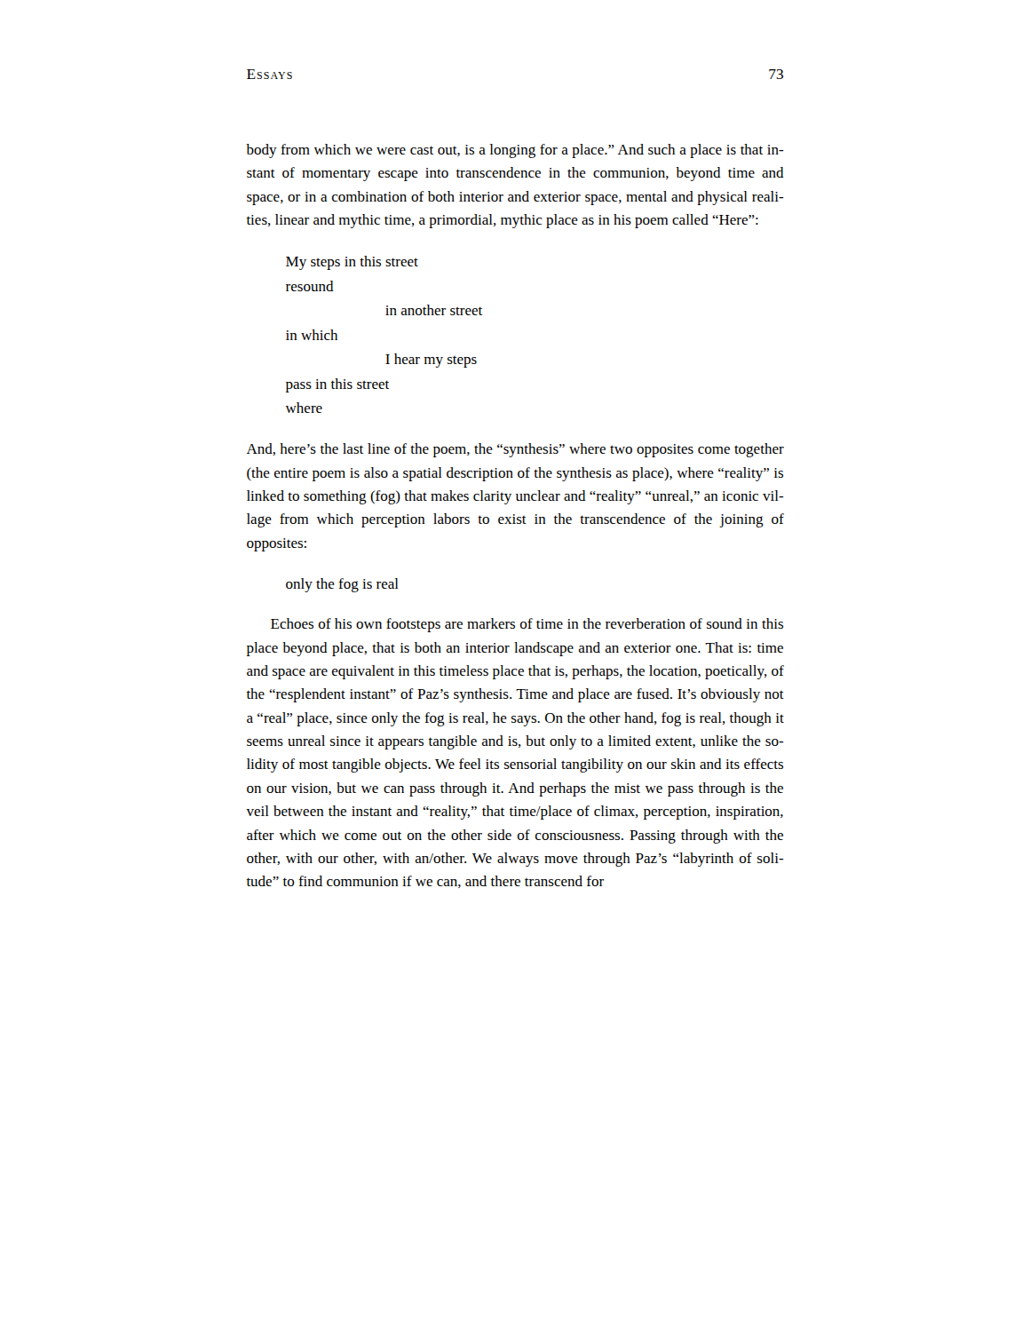Essays 73
body from which we were cast out, is a longing for a place.” And such a place is that instant of momentary escape into transcendence in the communion, beyond time and space, or in a combination of both interior and exterior space, mental and physical realities, linear and mythic time, a primordial, mythic place as in his poem called “Here”:
My steps in this street
resound
in another street
in which
I hear my steps
pass in this street
where
And, here’s the last line of the poem, the “synthesis” where two opposites come together (the entire poem is also a spatial description of the synthesis as place), where “reality” is linked to something (fog) that makes clarity unclear and “reality” “unreal,” an iconic village from which perception labors to exist in the transcendence of the joining of opposites:
only the fog is real
Echoes of his own footsteps are markers of time in the reverberation of sound in this place beyond place, that is both an interior landscape and an exterior one. That is: time and space are equivalent in this timeless place that is, perhaps, the location, poetically, of the “resplendent instant” of Paz’s synthesis. Time and place are fused. It’s obviously not a “real” place, since only the fog is real, he says. On the other hand, fog is real, though it seems unreal since it appears tangible and is, but only to a limited extent, unlike the solidity of most tangible objects. We feel its sensorial tangibility on our skin and its effects on our vision, but we can pass through it. And perhaps the mist we pass through is the veil between the instant and “reality,” that time/place of climax, perception, inspiration, after which we come out on the other side of consciousness. Passing through with the other, with our other, with an/other. We always move through Paz’s “labyrinth of solitude” to find communion if we can, and there transcend for